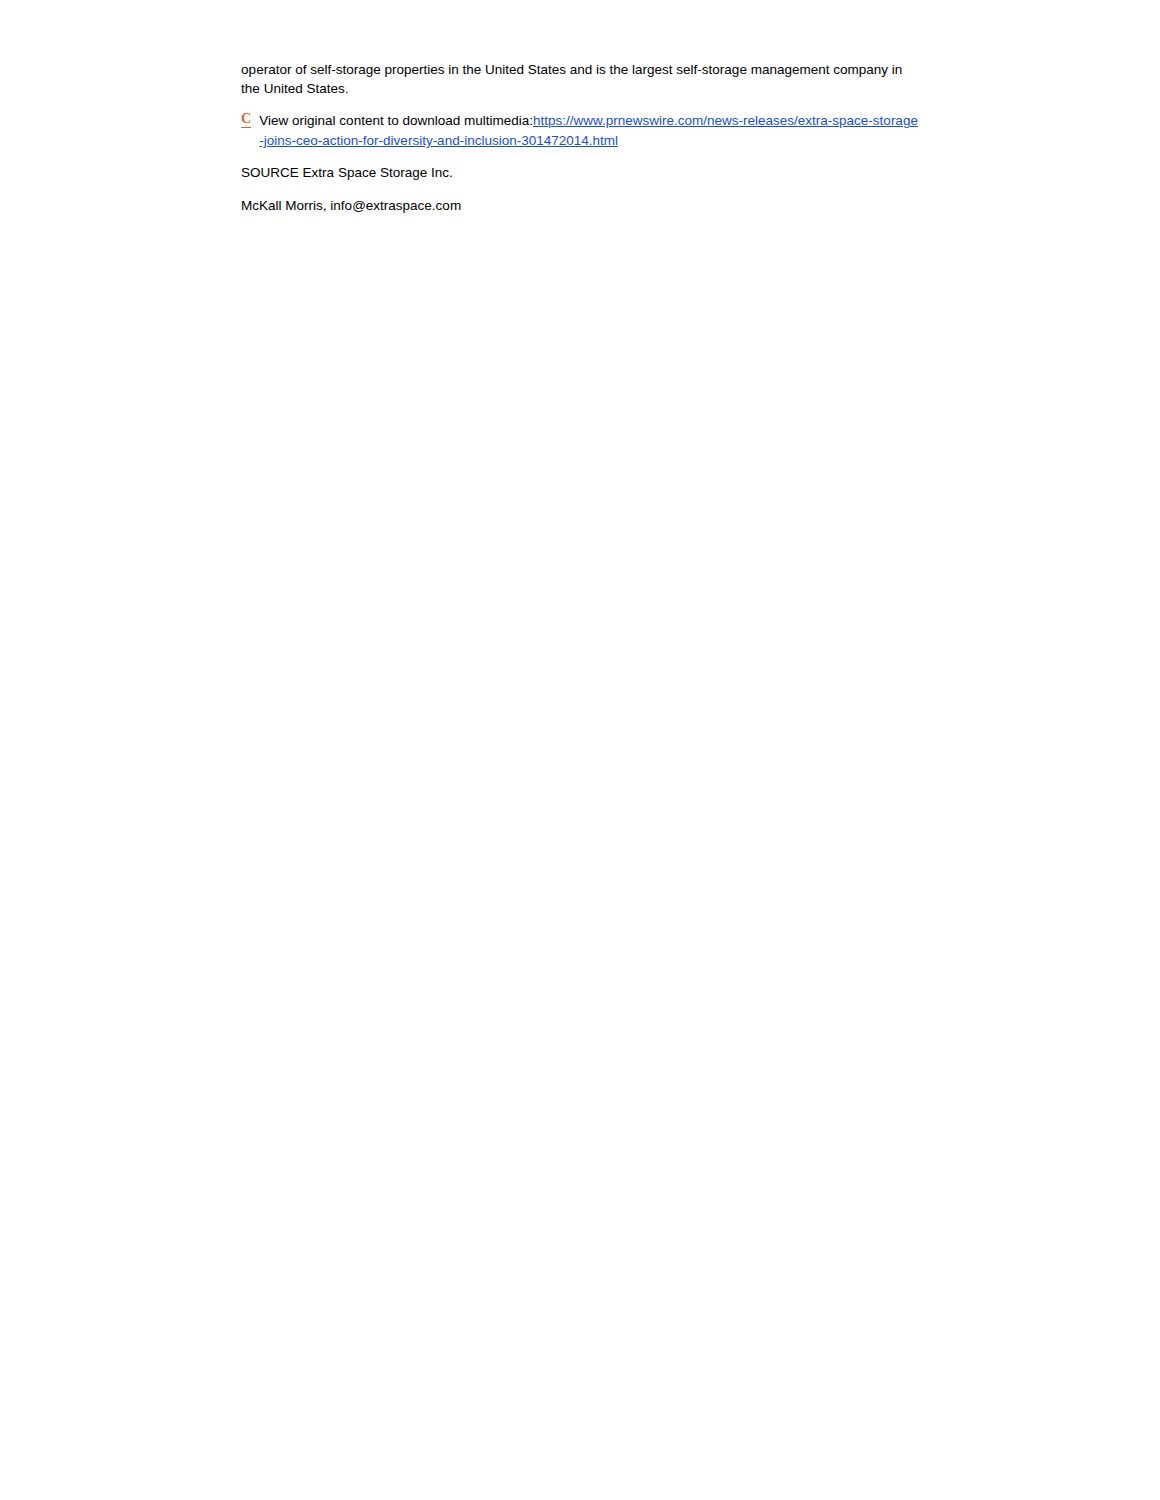operator of self-storage properties in the United States and is the largest self-storage management company in the United States.
CView original content to download multimedia:https://www.prnewswire.com/news-releases/extra-space-storage-joins-ceo-action-for-diversity-and-inclusion-301472014.html
SOURCE Extra Space Storage Inc.
McKall Morris, info@extraspace.com